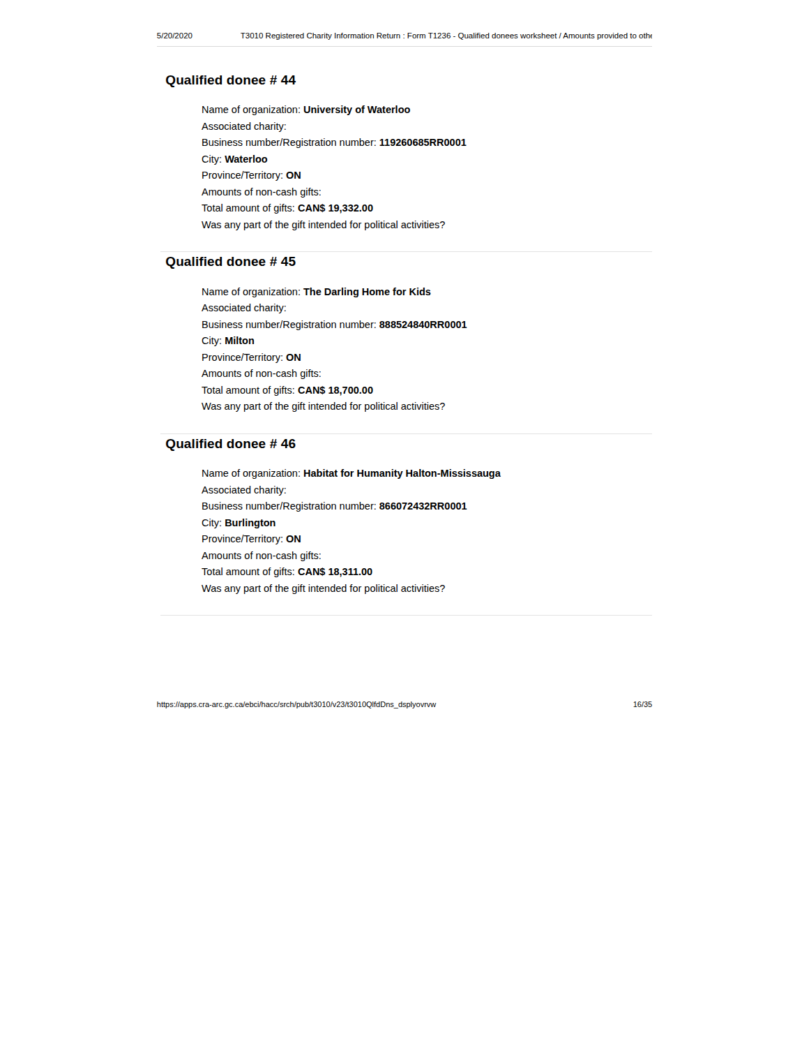5/20/2020
T3010 Registered Charity Information Return : Form T1236 - Qualified donees worksheet / Amounts provided to other organizations
Qualified donee # 44
Name of organization: University of Waterloo
Associated charity:
Business number/Registration number: 119260685RR0001
City: Waterloo
Province/Territory: ON
Amounts of non-cash gifts:
Total amount of gifts: CAN$ 19,332.00
Was any part of the gift intended for political activities?
Qualified donee # 45
Name of organization: The Darling Home for Kids
Associated charity:
Business number/Registration number: 888524840RR0001
City: Milton
Province/Territory: ON
Amounts of non-cash gifts:
Total amount of gifts: CAN$ 18,700.00
Was any part of the gift intended for political activities?
Qualified donee # 46
Name of organization: Habitat for Humanity Halton-Mississauga
Associated charity:
Business number/Registration number: 866072432RR0001
City: Burlington
Province/Territory: ON
Amounts of non-cash gifts:
Total amount of gifts: CAN$ 18,311.00
Was any part of the gift intended for political activities?
https://apps.cra-arc.gc.ca/ebci/hacc/srch/pub/t3010/v23/t3010QlfdDns_dsplyovrvw
16/35